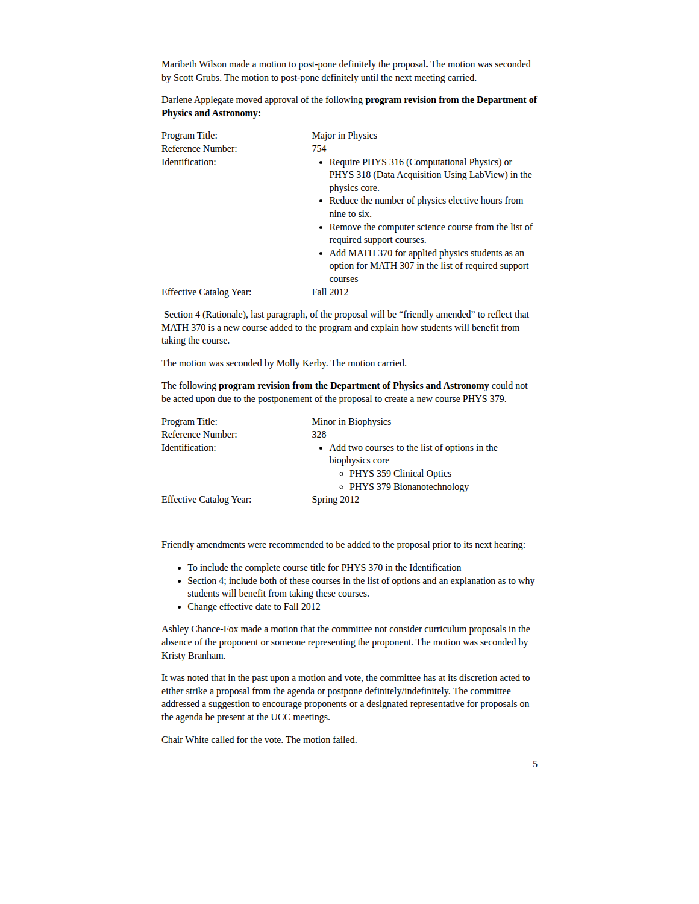Maribeth Wilson made a motion to post-pone definitely the proposal. The motion was seconded by Scott Grubs. The motion to post-pone definitely until the next meeting carried.
Darlene Applegate moved approval of the following program revision from the Department of Physics and Astronomy:
| Program Title: | Major in Physics |
| Reference Number: | 754 |
| Identification: | Require PHYS 316 (Computational Physics) or PHYS 318 (Data Acquisition Using LabView) in the physics core. Reduce the number of physics elective hours from nine to six. Remove the computer science course from the list of required support courses. Add MATH 370 for applied physics students as an option for MATH 307 in the list of required support courses |
| Effective Catalog Year: | Fall 2012 |
Section 4 (Rationale), last paragraph, of the proposal will be “friendly amended” to reflect that MATH 370 is a new course added to the program and explain how students will benefit from taking the course.
The motion was seconded by Molly Kerby. The motion carried.
The following program revision from the Department of Physics and Astronomy could not be acted upon due to the postponement of the proposal to create a new course PHYS 379.
| Program Title: | Minor in Biophysics |
| Reference Number: | 328 |
| Identification: | Add two courses to the list of options in the biophysics core PHYS 359 Clinical Optics PHYS 379 Bionanotechnology |
| Effective Catalog Year: | Spring 2012 |
Friendly amendments were recommended to be added to the proposal prior to its next hearing:
To include the complete course title for PHYS 370 in the Identification
Section 4; include both of these courses in the list of options and an explanation as to why students will benefit from taking these courses.
Change effective date to Fall 2012
Ashley Chance-Fox made a motion that the committee not consider curriculum proposals in the absence of the proponent or someone representing the proponent. The motion was seconded by Kristy Branham.
It was noted that in the past upon a motion and vote, the committee has at its discretion acted to either strike a proposal from the agenda or postpone definitely/indefinitely. The committee addressed a suggestion to encourage proponents or a designated representative for proposals on the agenda be present at the UCC meetings.
Chair White called for the vote. The motion failed.
5